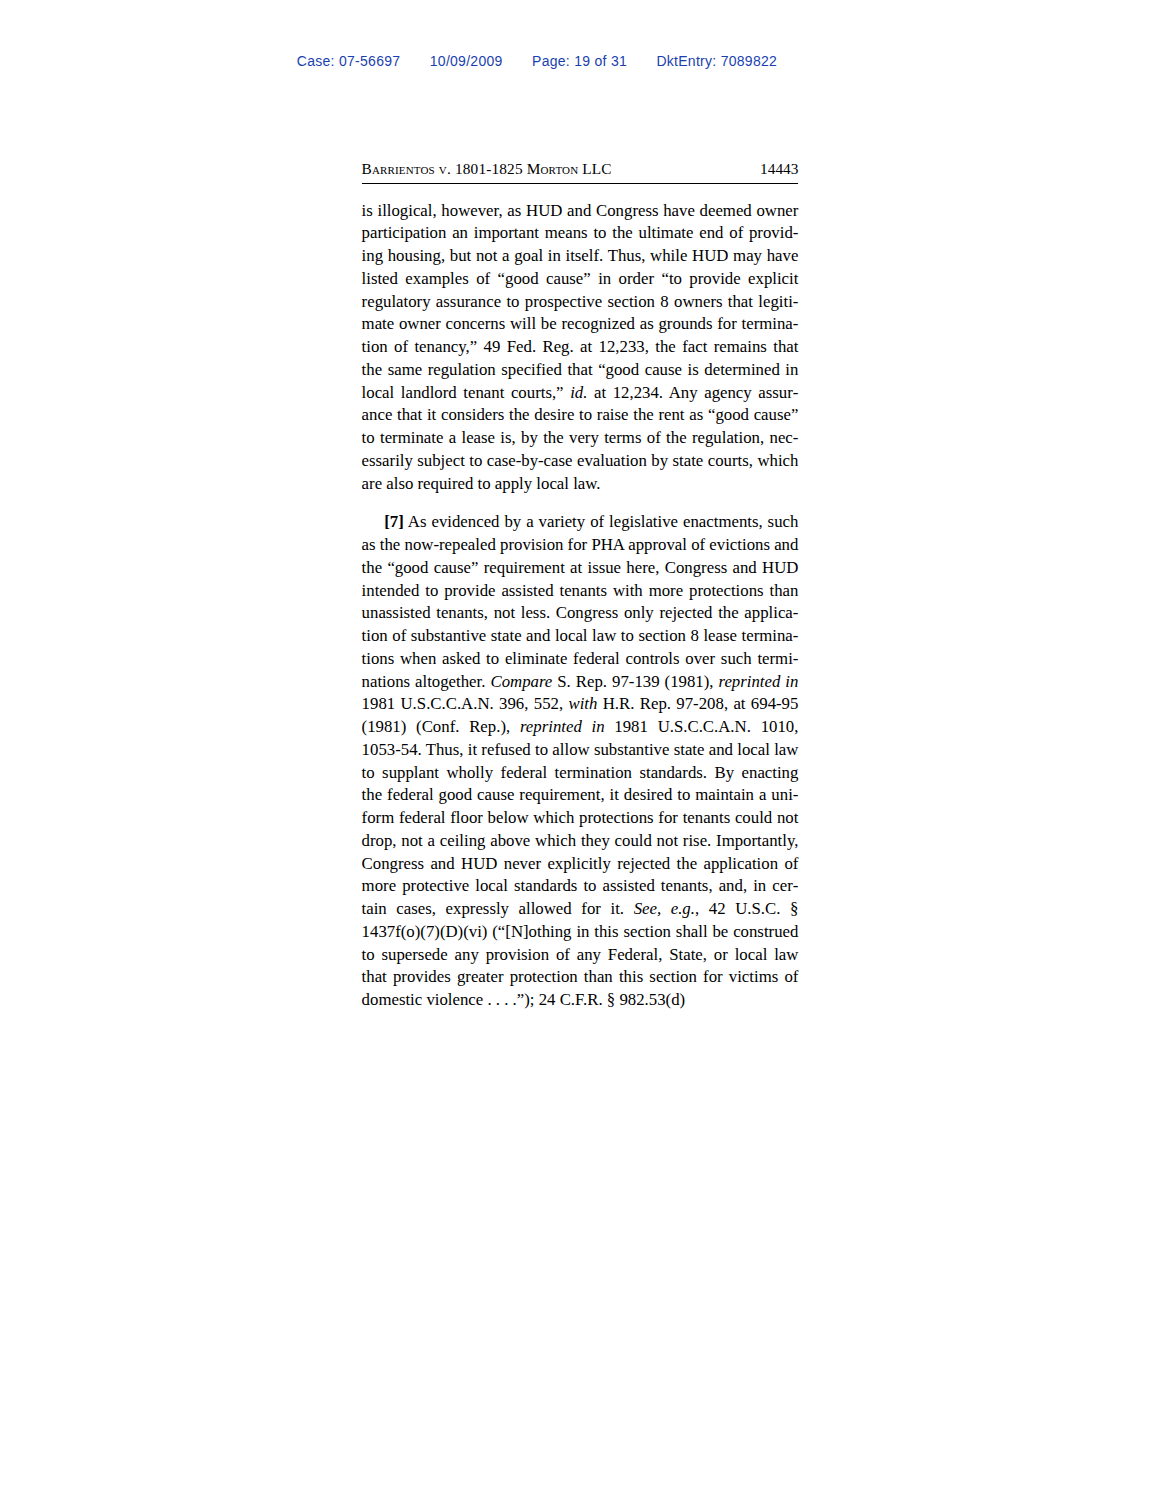Case: 07-5669710/09/2009 Page: 19 of 31 DktEntry: 7089822
Barrientos v. 1801-1825 Morton LLC 14443
is illogical, however, as HUD and Congress have deemed owner participation an important means to the ultimate end of providing housing, but not a goal in itself. Thus, while HUD may have listed examples of “good cause” in order “to provide explicit regulatory assurance to prospective section 8 owners that legitimate owner concerns will be recognized as grounds for termination of tenancy,” 49 Fed. Reg. at 12,233, the fact remains that the same regulation specified that “good cause is determined in local landlord tenant courts,” id. at 12,234. Any agency assurance that it considers the desire to raise the rent as “good cause” to terminate a lease is, by the very terms of the regulation, necessarily subject to case-by-case evaluation by state courts, which are also required to apply local law.
[7] As evidenced by a variety of legislative enactments, such as the now-repealed provision for PHA approval of evictions and the “good cause” requirement at issue here, Congress and HUD intended to provide assisted tenants with more protections than unassisted tenants, not less. Congress only rejected the application of substantive state and local law to section 8 lease terminations when asked to eliminate federal controls over such terminations altogether. Compare S. Rep. 97-139 (1981), reprinted in 1981 U.S.C.C.A.N. 396, 552, with H.R. Rep. 97-208, at 694-95 (1981) (Conf. Rep.), reprinted in 1981 U.S.C.C.A.N. 1010, 1053-54. Thus, it refused to allow substantive state and local law to supplant wholly federal termination standards. By enacting the federal good cause requirement, it desired to maintain a uniform federal floor below which protections for tenants could not drop, not a ceiling above which they could not rise. Importantly, Congress and HUD never explicitly rejected the application of more protective local standards to assisted tenants, and, in certain cases, expressly allowed for it. See, e.g., 42 U.S.C. § 1437f(o)(7)(D)(vi) (“[N]othing in this section shall be construed to supersede any provision of any Federal, State, or local law that provides greater protection than this section for victims of domestic violence . . . .”); 24 C.F.R. § 982.53(d)